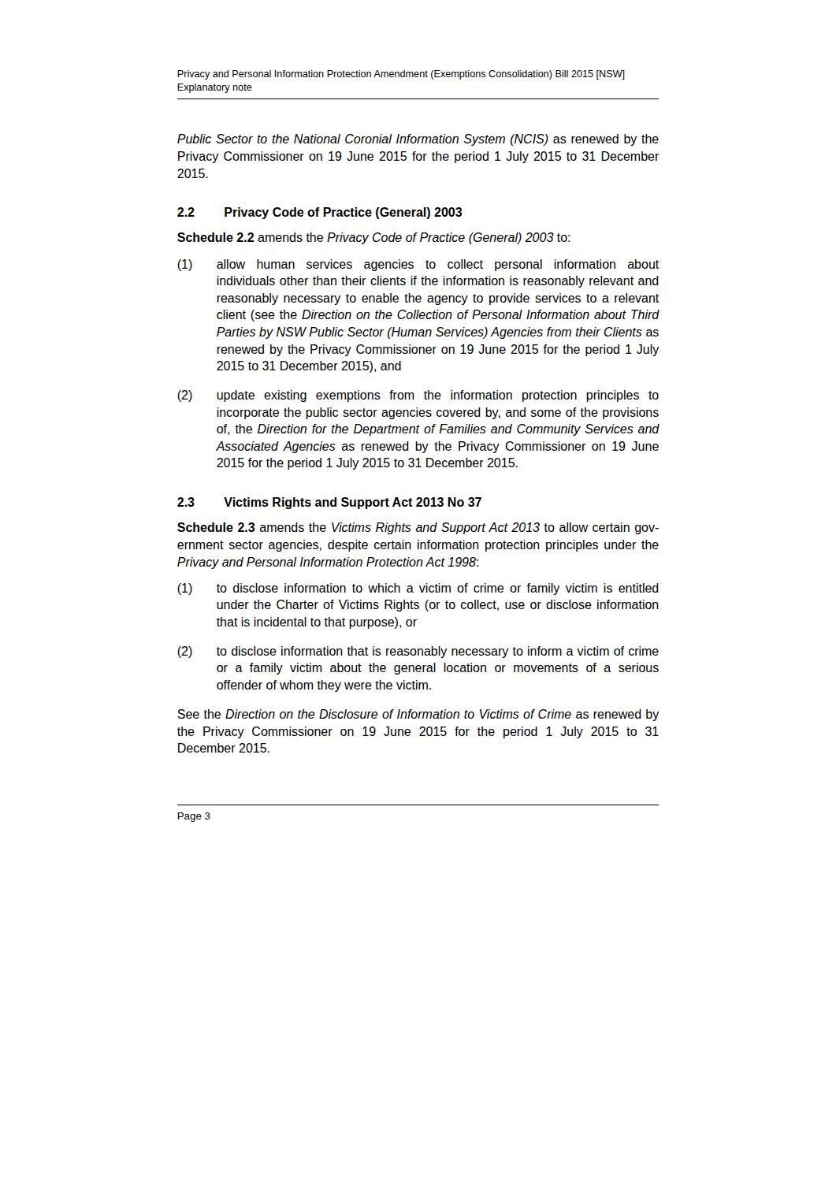Privacy and Personal Information Protection Amendment (Exemptions Consolidation) Bill 2015 [NSW] Explanatory note
Public Sector to the National Coronial Information System (NCIS) as renewed by the Privacy Commissioner on 19 June 2015 for the period 1 July 2015 to 31 December 2015.
2.2 Privacy Code of Practice (General) 2003
Schedule 2.2 amends the Privacy Code of Practice (General) 2003 to:
allow human services agencies to collect personal information about individuals other than their clients if the information is reasonably relevant and reasonably necessary to enable the agency to provide services to a relevant client (see the Direction on the Collection of Personal Information about Third Parties by NSW Public Sector (Human Services) Agencies from their Clients as renewed by the Privacy Commissioner on 19 June 2015 for the period 1 July 2015 to 31 December 2015), and
update existing exemptions from the information protection principles to incorporate the public sector agencies covered by, and some of the provisions of, the Direction for the Department of Families and Community Services and Associated Agencies as renewed by the Privacy Commissioner on 19 June 2015 for the period 1 July 2015 to 31 December 2015.
2.3 Victims Rights and Support Act 2013 No 37
Schedule 2.3 amends the Victims Rights and Support Act 2013 to allow certain government sector agencies, despite certain information protection principles under the Privacy and Personal Information Protection Act 1998:
to disclose information to which a victim of crime or family victim is entitled under the Charter of Victims Rights (or to collect, use or disclose information that is incidental to that purpose), or
to disclose information that is reasonably necessary to inform a victim of crime or a family victim about the general location or movements of a serious offender of whom they were the victim.
See the Direction on the Disclosure of Information to Victims of Crime as renewed by the Privacy Commissioner on 19 June 2015 for the period 1 July 2015 to 31 December 2015.
Page 3